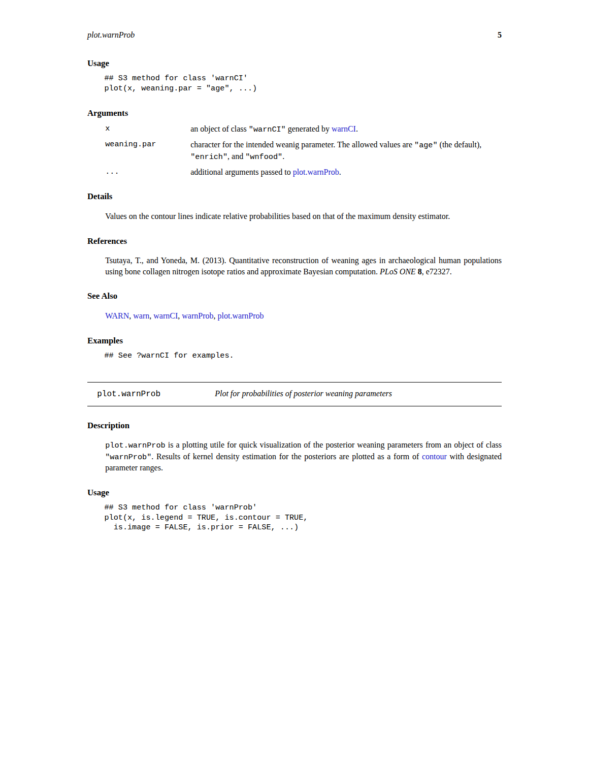plot.warnProb 5
Usage
## S3 method for class 'warnCI'
plot(x, weaning.par = "age", ...)
Arguments
x
an object of class "warnCI" generated by warnCI.
weaning.par
character for the intended weanig parameter. The allowed values are "age" (the default), "enrich", and "wnfood".
...
additional arguments passed to plot.warnProb.
Details
Values on the contour lines indicate relative probabilities based on that of the maximum density estimator.
References
Tsutaya, T., and Yoneda, M. (2013). Quantitative reconstruction of weaning ages in archaeological human populations using bone collagen nitrogen isotope ratios and approximate Bayesian computation. PLoS ONE 8, e72327.
See Also
WARN, warn, warnCI, warnProb, plot.warnProb
Examples
## See ?warnCI for examples.
plot.warnProb Plot for probabilities of posterior weaning parameters
Description
plot.warnProb is a plotting utile for quick visualization of the posterior weaning parameters from an object of class "warnProb". Results of kernel density estimation for the posteriors are plotted as a form of contour with designated parameter ranges.
Usage
## S3 method for class 'warnProb'
plot(x, is.legend = TRUE, is.contour = TRUE,
  is.image = FALSE, is.prior = FALSE, ...)